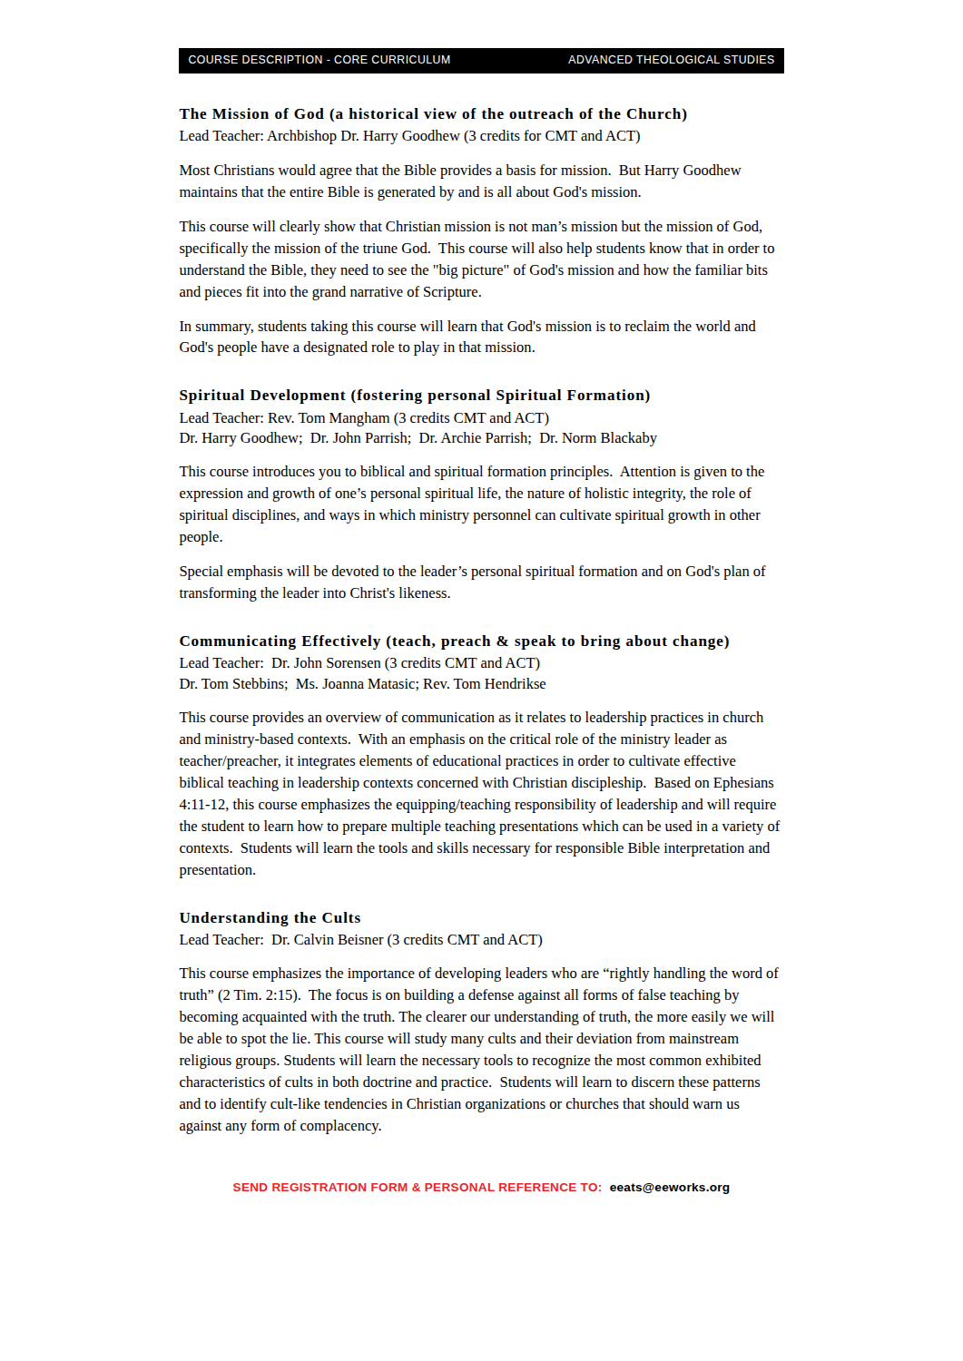Course Description - Core Curriculum Advanced Theological Studies
The Mission of God (a historical view of the outreach of the Church)
Lead Teacher: Archbishop Dr. Harry Goodhew (3 credits for CMT and ACT)
Most Christians would agree that the Bible provides a basis for mission. But Harry Goodhew maintains that the entire Bible is generated by and is all about God's mission.
This course will clearly show that Christian mission is not man’s mission but the mission of God, specifically the mission of the triune God. This course will also help students know that in order to understand the Bible, they need to see the "big picture" of God's mission and how the familiar bits and pieces fit into the grand narrative of Scripture.
In summary, students taking this course will learn that God's mission is to reclaim the world and God's people have a designated role to play in that mission.
Spiritual Development (fostering personal Spiritual Formation)
Lead Teacher: Rev. Tom Mangham (3 credits CMT and ACT)
Dr. Harry Goodhew; Dr. John Parrish; Dr. Archie Parrish; Dr. Norm Blackaby
This course introduces you to biblical and spiritual formation principles. Attention is given to the expression and growth of one’s personal spiritual life, the nature of holistic integrity, the role of spiritual disciplines, and ways in which ministry personnel can cultivate spiritual growth in other people.
Special emphasis will be devoted to the leader’s personal spiritual formation and on God's plan of transforming the leader into Christ's likeness.
Communicating Effectively (teach, preach & speak to bring about change)
Lead Teacher: Dr. John Sorensen (3 credits CMT and ACT)
Dr. Tom Stebbins; Ms. Joanna Matasic; Rev. Tom Hendrikse
This course provides an overview of communication as it relates to leadership practices in church and ministry-based contexts. With an emphasis on the critical role of the ministry leader as teacher/preacher, it integrates elements of educational practices in order to cultivate effective biblical teaching in leadership contexts concerned with Christian discipleship. Based on Ephesians 4:11-12, this course emphasizes the equipping/teaching responsibility of leadership and will require the student to learn how to prepare multiple teaching presentations which can be used in a variety of contexts. Students will learn the tools and skills necessary for responsible Bible interpretation and presentation.
Understanding the Cults
Lead Teacher: Dr. Calvin Beisner (3 credits CMT and ACT)
This course emphasizes the importance of developing leaders who are “rightly handling the word of truth” (2 Tim. 2:15). The focus is on building a defense against all forms of false teaching by becoming acquainted with the truth. The clearer our understanding of truth, the more easily we will be able to spot the lie. This course will study many cults and their deviation from mainstream religious groups. Students will learn the necessary tools to recognize the most common exhibited characteristics of cults in both doctrine and practice. Students will learn to discern these patterns and to identify cult-like tendencies in Christian organizations or churches that should warn us against any form of complacency.
Send Registration Form & Personal Reference to: eeats@eeworks.org